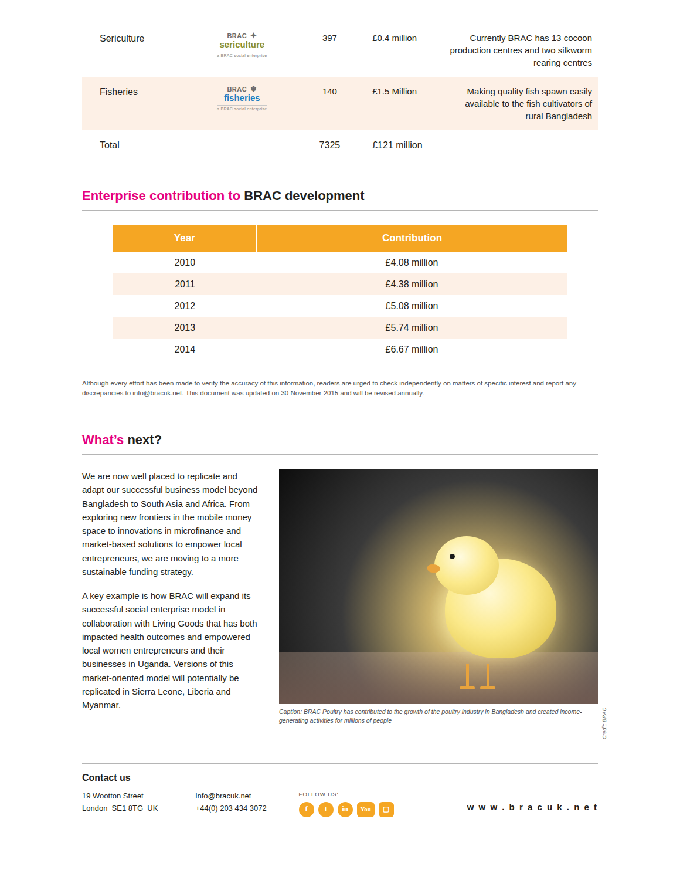| Sericulture | BRAC ✦ sericulture a BRAC social enterprise | 397 | £0.4 million | Currently BRAC has 13 cocoon production centres and two silkworm rearing centres |
| Fisheries | BRAC ❄ fisheries a BRAC social enterprise | 140 | £1.5 Million | Making quality fish spawn easily available to the fish cultivators of rural Bangladesh |
| Total | | 7325 | £121 million | |
Enterprise contribution to BRAC development
| Year | Contribution |
| --- | --- |
| 2010 | £4.08 million |
| 2011 | £4.38 million |
| 2012 | £5.08 million |
| 2013 | £5.74 million |
| 2014 | £6.67 million |
Although every effort has been made to verify the accuracy of this information, readers are urged to check independently on matters of specific interest and report any discrepancies to info@bracuk.net. This document was updated on 30 November 2015 and will be revised annually.
What’s next?
We are now well placed to replicate and adapt our successful business model beyond Bangladesh to South Asia and Africa. From exploring new frontiers in the mobile money space to innovations in microfinance and market-based solutions to empower local entrepreneurs, we are moving to a more sustainable funding strategy.
A key example is how BRAC will expand its successful social enterprise model in collaboration with Living Goods that has both impacted health outcomes and empowered local women entrepreneurs and their businesses in Uganda. Versions of this market-oriented model will potentially be replicated in Sierra Leone, Liberia and Myanmar.
Credit: BRAC
Caption: BRAC Poultry has contributed to the growth of the poultry industry in Bangladesh and created income-generating activities for millions of people
Contact us
19 Wootton Street
London SE1 8TG UK
info@bracuk.net
+44(0) 203 434 3072
FOLLOW US:
f
t
in
You
▢
w w w . b r a c u k . n e t